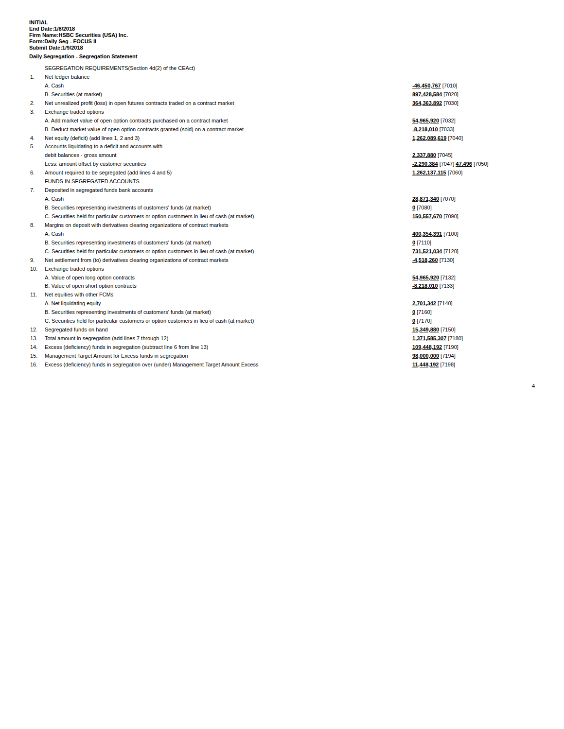INITIAL
End Date:1/8/2018
Firm Name:HSBC Securities (USA) Inc.
Form:Daily Seg - FOCUS II
Submit Date:1/9/2018
Daily Segregation - Segregation Statement
| | SEGREGATION REQUIREMENTS(Section 4d(2) of the CEAct) | |
| 1. | Net ledger balance | |
| | A. Cash | -46,450,767 [7010] |
| | B. Securities (at market) | 897,428,584 [7020] |
| 2. | Net unrealized profit (loss) in open futures contracts traded on a contract market | 364,363,892 [7030] |
| 3. | Exchange traded options | |
| | A. Add market value of open option contracts purchased on a contract market | 54,965,920 [7032] |
| | B. Deduct market value of open option contracts granted (sold) on a contract market | -8,218,010 [7033] |
| 4. | Net equity (deficit) (add lines 1, 2 and 3) | 1,262,089,619 [7040] |
| 5. | Accounts liquidating to a deficit and accounts with | |
| | debit balances - gross amount | 2,337,880 [7045] |
| | Less: amount offset by customer securities | -2,290,384 [7047] 47,496 [7050] |
| 6. | Amount required to be segregated (add lines 4 and 5) | 1,262,137,115 [7060] |
| | FUNDS IN SEGREGATED ACCOUNTS | |
| 7. | Deposited in segregated funds bank accounts | |
| | A. Cash | 28,871,340 [7070] |
| | B. Securities representing investments of customers' funds (at market) | 0 [7080] |
| | C. Securities held for particular customers or option customers in lieu of cash (at market) | 150,557,670 [7090] |
| 8. | Margins on deposit with derivatives clearing organizations of contract markets | |
| | A. Cash | 400,354,391 [7100] |
| | B. Securities representing investments of customers' funds (at market) | 0 [7110] |
| | C. Securities held for particular customers or option customers in lieu of cash (at market) | 731,521,034 [7120] |
| 9. | Net settlement from (to) derivatives clearing organizations of contract markets | -4,518,260 [7130] |
| 10. | Exchange traded options | |
| | A. Value of open long option contracts | 54,965,920 [7132] |
| | B. Value of open short option contracts | -8,218,010 [7133] |
| 11. | Net equities with other FCMs | |
| | A. Net liquidating equity | 2,701,342 [7140] |
| | B. Securities representing investments of customers' funds (at market) | 0 [7160] |
| | C. Securities held for particular customers or option customers in lieu of cash (at market) | 0 [7170] |
| 12. | Segregated funds on hand | 15,349,880 [7150] |
| 13. | Total amount in segregation (add lines 7 through 12) | 1,371,585,307 [7180] |
| 14. | Excess (deficiency) funds in segregation (subtract line 6 from line 13) | 109,448,192 [7190] |
| 15. | Management Target Amount for Excess funds in segregation | 98,000,000 [7194] |
| 16. | Excess (deficiency) funds in segregation over (under) Management Target Amount Excess | 11,448,192 [7198] |
4